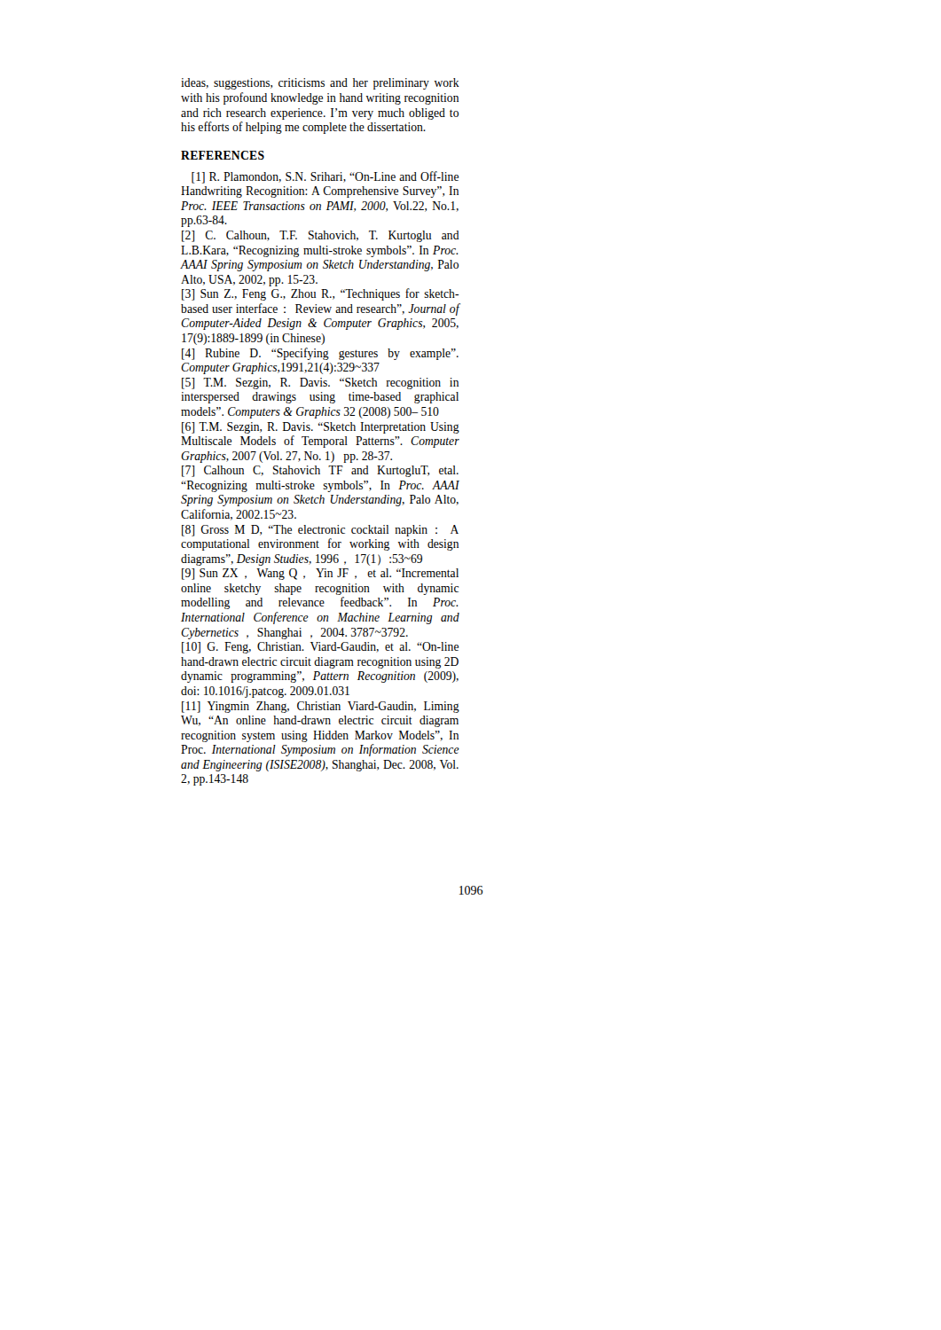ideas, suggestions, criticisms and her preliminary work with his profound knowledge in hand writing recognition and rich research experience. I’m very much obliged to his efforts of helping me complete the dissertation.
REFERENCES
[1] R. Plamondon, S.N. Srihari, “On-Line and Off-line Handwriting Recognition: A Comprehensive Survey”, In Proc. IEEE Transactions on PAMI, 2000, Vol.22, No.1, pp.63-84.
[2] C. Calhoun, T.F. Stahovich, T. Kurtoglu and L.B.Kara, “Recognizing multi-stroke symbols”. In Proc. AAAI Spring Symposium on Sketch Understanding, Palo Alto, USA, 2002, pp. 15-23.
[3] Sun Z., Feng G., Zhou R., “Techniques for sketch-based user interface： Review and research”, Journal of Computer-Aided Design & Computer Graphics, 2005, 17(9):1889-1899 (in Chinese)
[4] Rubine D. “Specifying gestures by example”. Computer Graphics,1991,21(4):329~337
[5] T.M. Sezgin, R. Davis. “Sketch recognition in interspersed drawings using time-based graphical models”. Computers & Graphics 32 (2008) 500– 510
[6] T.M. Sezgin, R. Davis. “Sketch Interpretation Using Multiscale Models of Temporal Patterns”. Computer Graphics, 2007 (Vol. 27, No. 1) pp. 28-37.
[7] Calhoun C, Stahovich TF and KurtogluT, etal. “Recognizing multi-stroke symbols”, In Proc. AAAI Spring Symposium on Sketch Understanding, Palo Alto, California, 2002.15~23.
[8] Gross M D, “The electronic cocktail napkin： A computational environment for working with design diagrams”, Design Studies, 1996， 17(1）:53~69
[9] Sun ZX， Wang Q， Yin JF， et al. “Incremental online sketchy shape recognition with dynamic modelling and relevance feedback”. In Proc. International Conference on Machine Learning and Cybernetics ， Shanghai ， 2004. 3787~3792.
[10] G. Feng, Christian. Viard-Gaudin, et al. “On-line hand-drawn electric circuit diagram recognition using 2D dynamic programming”, Pattern Recognition (2009), doi: 10.1016/j.patcog. 2009.01.031
[11] Yingmin Zhang, Christian Viard-Gaudin, Liming Wu, “An online hand-drawn electric circuit diagram recognition system using Hidden Markov Models”, In Proc. International Symposium on Information Science and Engineering (ISISE2008), Shanghai, Dec. 2008, Vol. 2, pp.143-148
1096